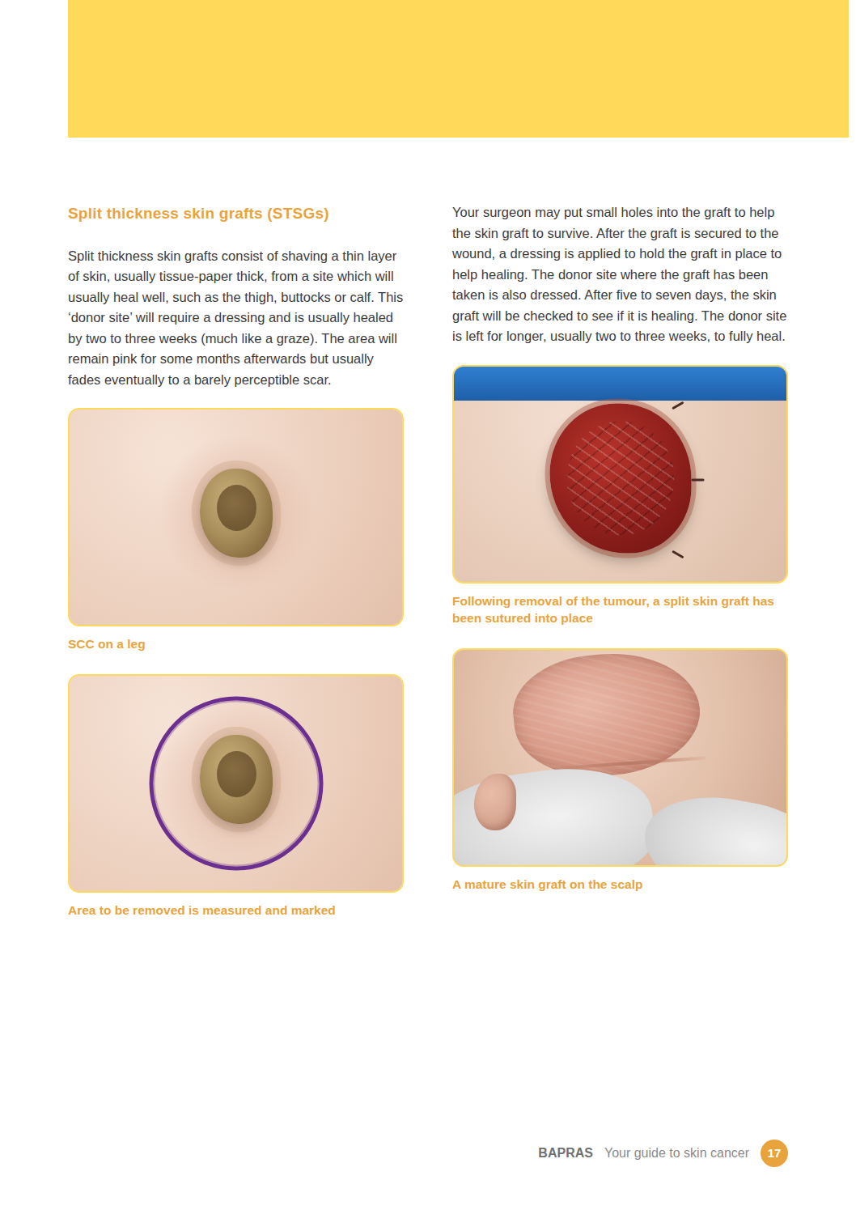Split thickness skin grafts (STSGs)
Split thickness skin grafts consist of shaving a thin layer of skin, usually tissue-paper thick, from a site which will usually heal well, such as the thigh, buttocks or calf. This ‘donor site’ will require a dressing and is usually healed by two to three weeks (much like a graze). The area will remain pink for some months afterwards but usually fades eventually to a barely perceptible scar.
SCC on a leg
Area to be removed is measured and marked
Your surgeon may put small holes into the graft to help the skin graft to survive. After the graft is secured to the wound, a dressing is applied to hold the graft in place to help healing. The donor site where the graft has been taken is also dressed. After five to seven days, the skin graft will be checked to see if it is healing. The donor site is left for longer, usually two to three weeks, to fully heal.
Following removal of the tumour, a split skin graft has been sutured into place
A mature skin graft on the scalp
BAPRAS Your guide to skin cancer 17